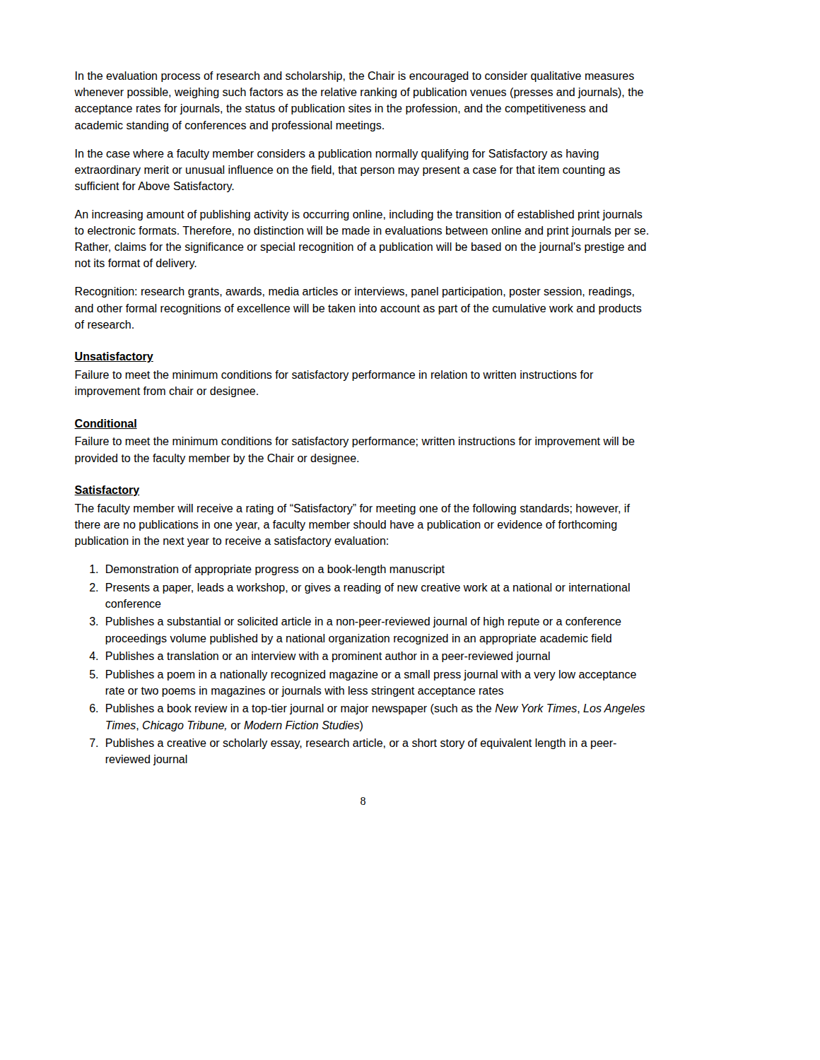In the evaluation process of research and scholarship, the Chair is encouraged to consider qualitative measures whenever possible, weighing such factors as the relative ranking of publication venues (presses and journals), the acceptance rates for journals, the status of publication sites in the profession, and the competitiveness and academic standing of conferences and professional meetings.
In the case where a faculty member considers a publication normally qualifying for Satisfactory as having extraordinary merit or unusual influence on the field, that person may present a case for that item counting as sufficient for Above Satisfactory.
An increasing amount of publishing activity is occurring online, including the transition of established print journals to electronic formats. Therefore, no distinction will be made in evaluations between online and print journals per se. Rather, claims for the significance or special recognition of a publication will be based on the journal's prestige and not its format of delivery.
Recognition: research grants, awards, media articles or interviews, panel participation, poster session, readings, and other formal recognitions of excellence will be taken into account as part of the cumulative work and products of research.
Unsatisfactory
Failure to meet the minimum conditions for satisfactory performance in relation to written instructions for improvement from chair or designee.
Conditional
Failure to meet the minimum conditions for satisfactory performance; written instructions for improvement will be provided to the faculty member by the Chair or designee.
Satisfactory
The faculty member will receive a rating of “Satisfactory” for meeting one of the following standards; however, if there are no publications in one year, a faculty member should have a publication or evidence of forthcoming publication in the next year to receive a satisfactory evaluation:
Demonstration of appropriate progress on a book-length manuscript
Presents a paper, leads a workshop, or gives a reading of new creative work at a national or international conference
Publishes a substantial or solicited article in a non-peer-reviewed journal of high repute or a conference proceedings volume published by a national organization recognized in an appropriate academic field
Publishes a translation or an interview with a prominent author in a peer-reviewed journal
Publishes a poem in a nationally recognized magazine or a small press journal with a very low acceptance rate or two poems in magazines or journals with less stringent acceptance rates
Publishes a book review in a top-tier journal or major newspaper (such as the New York Times, Los Angeles Times, Chicago Tribune, or Modern Fiction Studies)
Publishes a creative or scholarly essay, research article, or a short story of equivalent length in a peer- reviewed journal
8